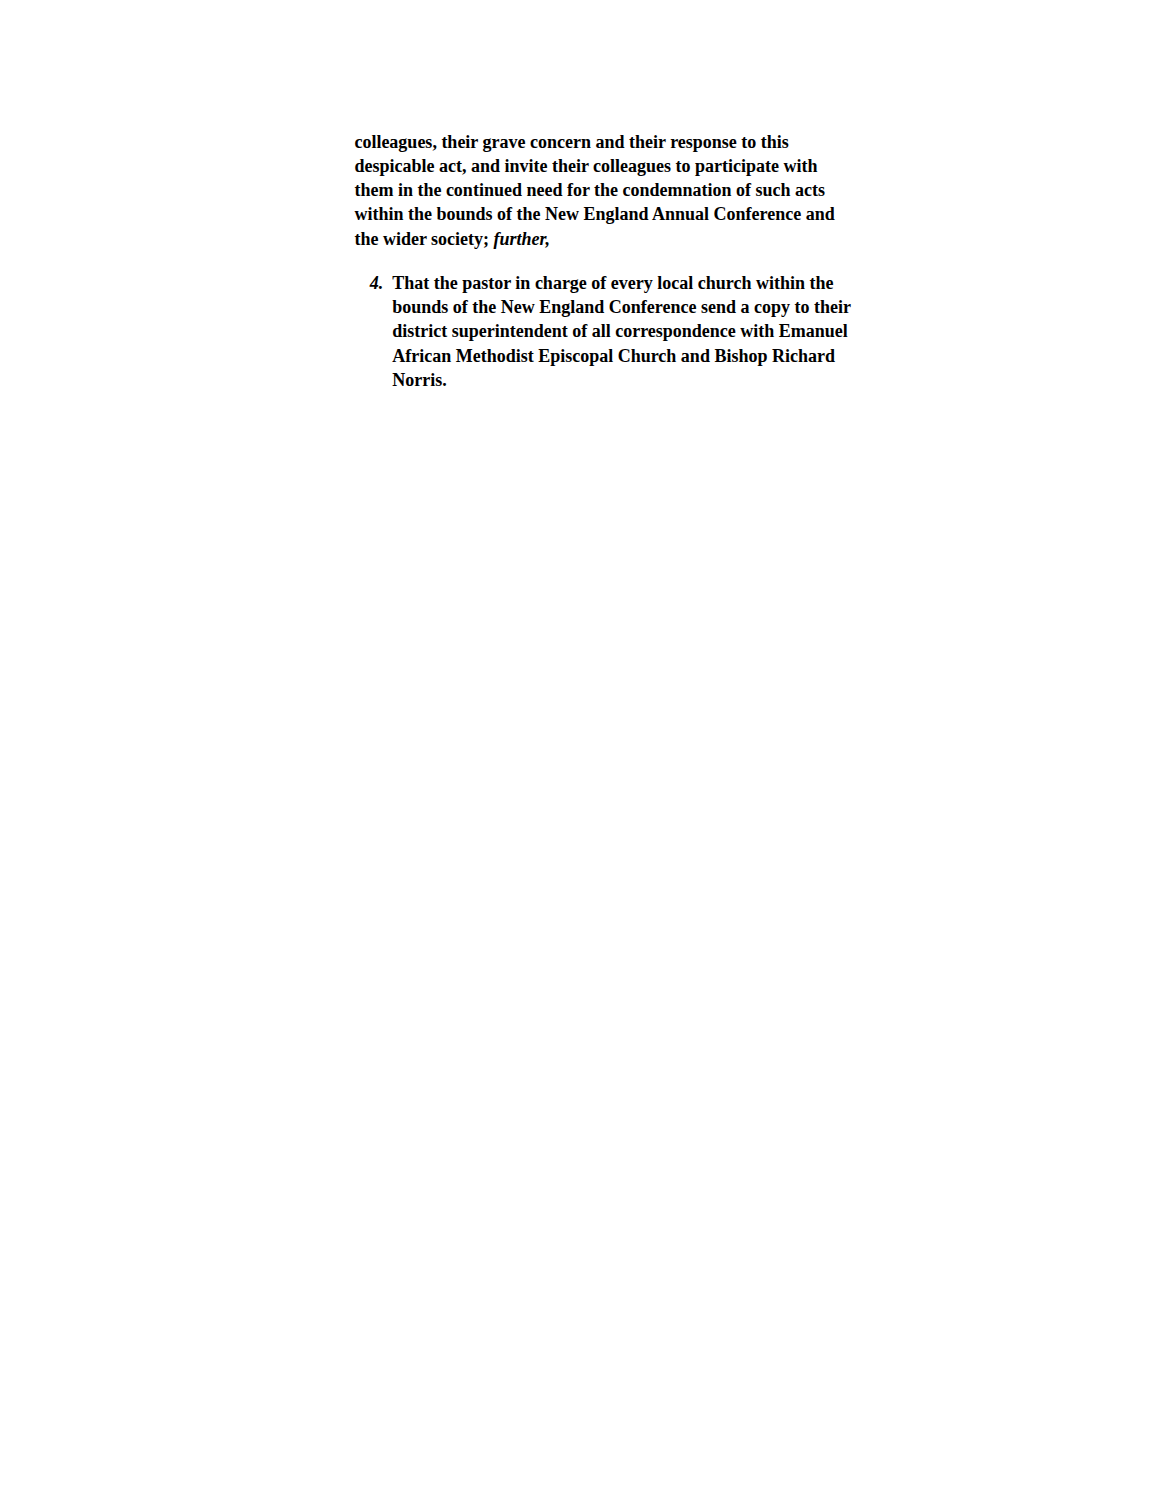colleagues, their grave concern and their response to this despicable act, and invite their colleagues to participate with them in the continued need for the condemnation of such acts within the bounds of the New England Annual Conference and the wider society; further,
4. That the pastor in charge of every local church within the bounds of the New England Conference send a copy to their district superintendent of all correspondence with Emanuel African Methodist Episcopal Church and Bishop Richard Norris.